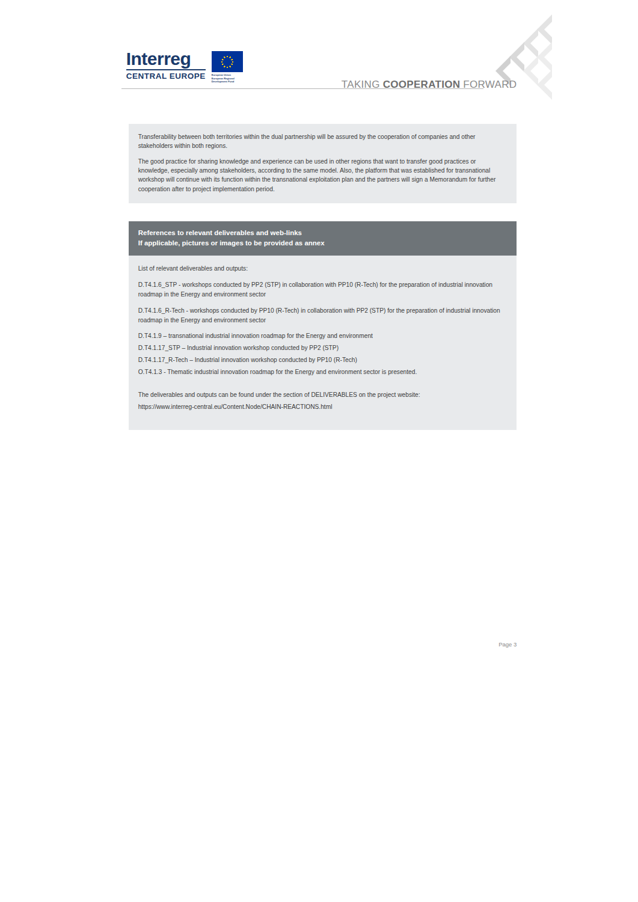Interreg
CENTRAL EUROPE
European Union
European Regional
Development Fund
TAKING COOPERATION FORWARD
Transferability between both territories within the dual partnership will be assured by the cooperation of companies and other stakeholders within both regions.
The good practice for sharing knowledge and experience can be used in other regions that want to transfer good practices or knowledge, especially among stakeholders, according to the same model. Also, the platform that was established for transnational workshop will continue with its function within the transnational exploitation plan and the partners will sign a Memorandum for further cooperation after to project implementation period.
References to relevant deliverables and web-links
If applicable, pictures or images to be provided as annex
List of relevant deliverables and outputs:
D.T4.1.6_STP - workshops conducted by PP2 (STP) in collaboration with PP10 (R-Tech) for the preparation of industrial innovation roadmap in the Energy and environment sector
D.T4.1.6_R-Tech - workshops conducted by PP10 (R-Tech) in collaboration with PP2 (STP) for the preparation of industrial innovation roadmap in the Energy and environment sector
D.T4.1.9 – transnational industrial innovation roadmap for the Energy and environment
D.T4.1.17_STP – Industrial innovation workshop conducted by PP2 (STP)
D.T4.1.17_R-Tech – Industrial innovation workshop conducted by PP10 (R-Tech)
O.T4.1.3 - Thematic industrial innovation roadmap for the Energy and environment sector is presented.
The deliverables and outputs can be found under the section of DELIVERABLES on the project website:
https://www.interreg-central.eu/Content.Node/CHAIN-REACTIONS.html
Page 3